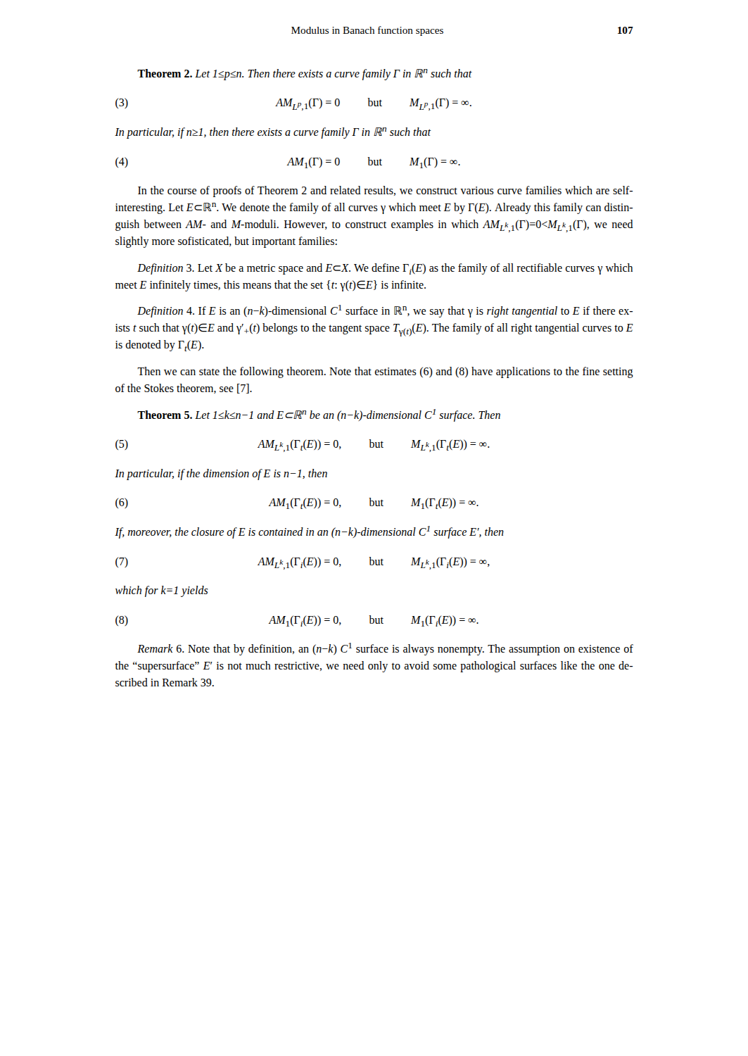Modulus in Banach function spaces 107
Theorem 2. Let 1≤p≤n. Then there exists a curve family Γ in ℝn such that
(3) AMLp,1(Γ) = 0 but MLp,1(Γ) = ∞.
In particular, if n≥1, then there exists a curve family Γ in ℝn such that
(4) AM1(Γ) = 0 but M1(Γ) = ∞.
In the course of proofs of Theorem 2 and related results, we construct various curve families which are self-interesting. Let E⊂ℝn. We denote the family of all curves γ which meet E by Γ(E). Already this family can distinguish between AM- and M-moduli. However, to construct examples in which AMLk,1(Γ)=0<MLk,1(Γ), we need slightly more sofisticated, but important families:
Definition 3. Let X be a metric space and E⊂X. We define Γi(E) as the family of all rectifiable curves γ which meet E infinitely times, this means that the set {t: γ(t)∈E} is infinite.
Definition 4. If E is an (n−k)-dimensional C1 surface in ℝn, we say that γ is right tangential to E if there exists t such that γ(t)∈E and γ′+(t) belongs to the tangent space Tγ(t)(E). The family of all right tangential curves to E is denoted by Γt(E).
Then we can state the following theorem. Note that estimates (6) and (8) have applications to the fine setting of the Stokes theorem, see [7].
Theorem 5. Let 1≤k≤n−1 and E⊂ℝn be an (n−k)-dimensional C1 surface. Then
(5) AMLk,1(Γt(E)) = 0, but MLk,1(Γt(E)) = ∞.
In particular, if the dimension of E is n−1, then
(6) AM1(Γt(E)) = 0, but M1(Γt(E)) = ∞.
If, moreover, the closure of E is contained in an (n−k)-dimensional C1 surface E′, then
(7) AMLk,1(Γi(E)) = 0, but MLk,1(Γi(E)) = ∞,
which for k=1 yields
(8) AM1(Γi(E)) = 0, but M1(Γi(E)) = ∞.
Remark 6. Note that by definition, an (n−k) C1 surface is always nonempty. The assumption on existence of the “supersurface” E′ is not much restrictive, we need only to avoid some pathological surfaces like the one described in Remark 39.